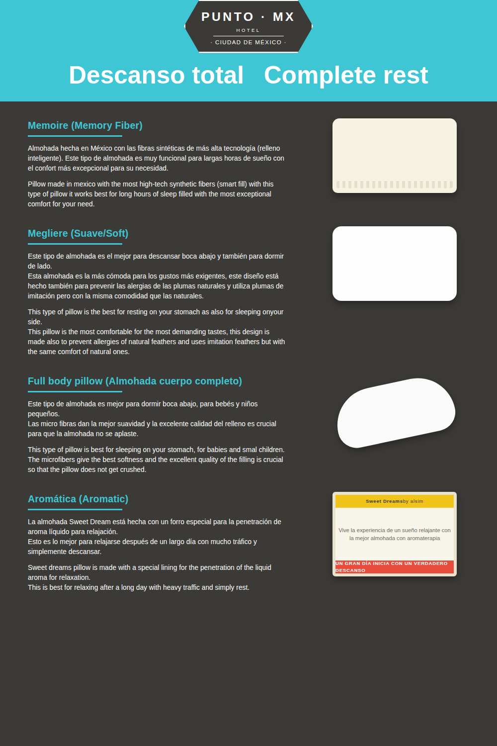PUNTO · MX
HOTEL
· CIUDAD DE MÉXICO ·
Descanso total
Complete rest
Memoire (Memory Fiber)
Almohada hecha en México con las fibras sintéticas de más alta tecnología (relleno inteligente). Este tipo de almohada es muy funcional para largas horas de sueño con el confort más excepcional para su necesidad.
Pillow made in mexico with the most high-tech synthetic fibers (smart fill) with this type of pillow it works best for long hours of sleep filled with the most exceptional comfort for your need.
Megliere (Suave/Soft)
Este tipo de almohada es el mejor para descansar boca abajo y también para dormir de lado.
Esta almohada es la más cómoda para los gustos más exigentes, este diseño está hecho también para prevenir las alergias de las plumas naturales y utiliza plumas de imitación pero con la misma comodidad que las naturales.
This type of pillow is the best for resting on your stomach as also for sleeping onyour side.
This pillow is the most comfortable for the most demanding tastes, this design is made also to prevent allergies of natural feathers and uses imitation feathers but with the same comfort of natural ones.
Full body pillow (Almohada cuerpo completo)
Este tipo de almohada es mejor para dormir boca abajo, para bebés y niños pequeños.
Las micro fibras dan la mejor suavidad y la excelente calidad del relleno es crucial para que la almohada no se aplaste.
This type of pillow is best for sleeping on your stomach, for babies and smal children.
The microfibers give the best softness and the excellent quality of the filling is crucial so that the pillow does not get crushed.
Aromática (Aromatic)
La almohada Sweet Dream está hecha con un forro especial para la penetración de aroma líquido para relajación.
Esto es lo mejor para relajarse después de un largo día con mucho tráfico y simplemente descansar.
Sweet dreams pillow is made with a special lining for the penetration of the liquid aroma for relaxation.
This is best for relaxing after a long day with heavy traffic and simply rest.
Sweet Dreams by alsim
Vive la experiencia de un sueño relajante con la mejor almohada con aromaterapia
UN GRAN DÍA INICIA CON UN VERDADERO DESCANSO